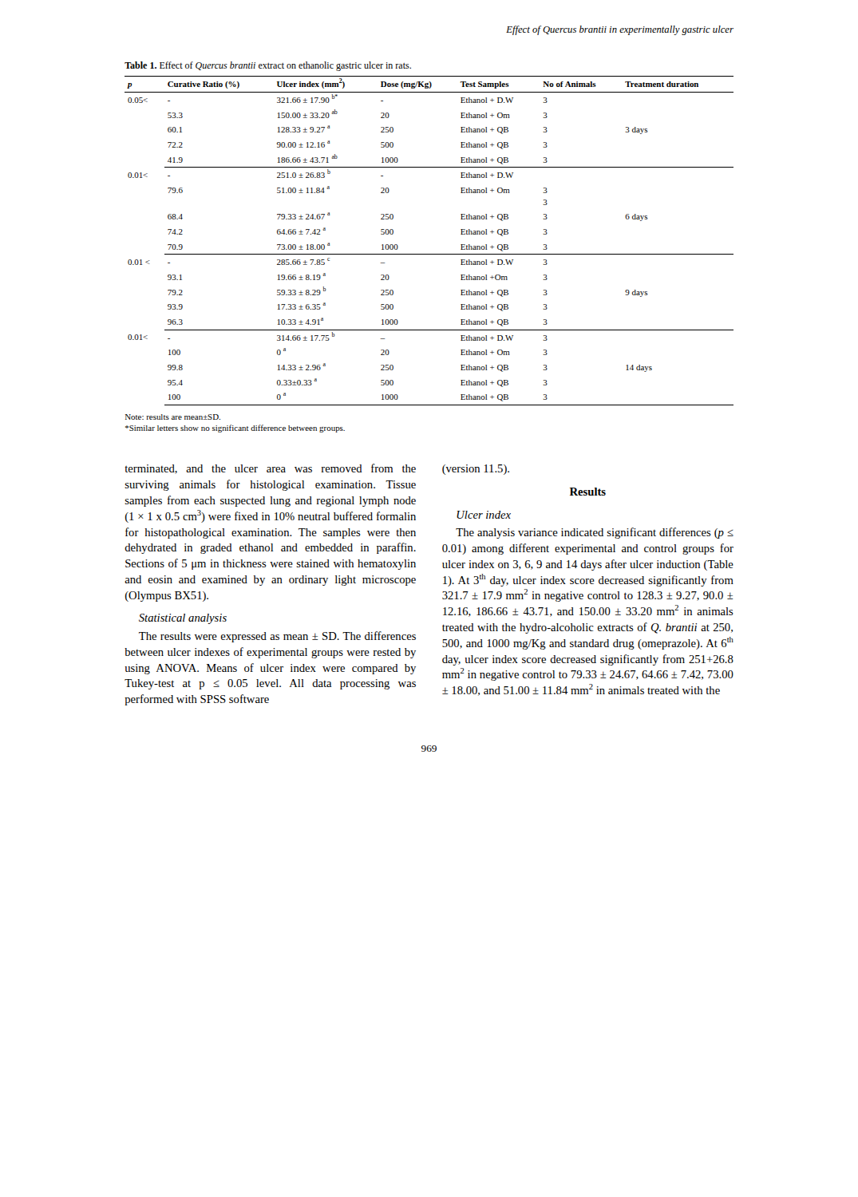Effect of Quercus brantii in experimentally gastric ulcer
Table 1. Effect of Quercus brantii extract on ethanolic gastric ulcer in rats.
| p | Curative Ratio (%) | Ulcer index (mm 2 ) | Dose (mg/Kg) | Test Samples | No of Animals | Treatment duration |
| --- | --- | --- | --- | --- | --- | --- |
| 0.05< | - | 321.66 ± 17.90 b* | - | Ethanol + D.W | 3 | |
| 53.3 | 150.00 ± 33.20 ab | 20 | Ethanol + Om | 3 | |
| 60.1 | 128.33 ± 9.27 a | 250 | Ethanol + QB | 3 | 3 days |
| 72.2 | 90.00 ± 12.16 a | 500 | Ethanol + QB | 3 | |
| 41.9 | 186.66 ± 43.71 ab | 1000 | Ethanol + QB | 3 | |
| 0.01< | - | 251.0 ± 26.83 b | - | Ethanol + D.W | | |
| 79.6 | 51.00 ± 11.84 a | 20 | Ethanol + Om | 3 3 | |
| 68.4 | 79.33 ± 24.67 a | 250 | Ethanol + QB | 3 | 6 days |
| 74.2 | 64.66 ± 7.42 a | 500 | Ethanol + QB | 3 | |
| 70.9 | 73.00 ± 18.00 a | 1000 | Ethanol + QB | 3 | |
| 0.01 < | - | 285.66 ± 7.85 c | – | Ethanol + D.W | 3 | |
| 93.1 | 19.66 ± 8.19 a | 20 | Ethanol +Om | 3 | |
| 79.2 | 59.33 ± 8.29 b | 250 | Ethanol + QB | 3 | 9 days |
| 93.9 | 17.33 ± 6.35 a | 500 | Ethanol + QB | 3 | |
| 96.3 | 10.33 ± 4.91 a | 1000 | Ethanol + QB | 3 | |
| 0.01< | - | 314.66 ± 17.75 b | – | Ethanol + D.W | 3 | |
| 100 | 0 a | 20 | Ethanol + Om | 3 | |
| 99.8 | 14.33 ± 2.96 a | 250 | Ethanol + QB | 3 | 14 days |
| 95.4 | 0.33±0.33 a | 500 | Ethanol + QB | 3 | |
| 100 | 0 a | 1000 | Ethanol + QB | 3 | |
Note: results are mean±SD.
*Similar letters show no significant difference between groups.
terminated, and the ulcer area was removed from the surviving animals for histological examination. Tissue samples from each suspected lung and regional lymph node (1 × 1 x 0.5 cm3) were fixed in 10% neutral buffered formalin for histopathological examination. The samples were then dehydrated in graded ethanol and embedded in paraffin. Sections of 5 μm in thickness were stained with hematoxylin and eosin and examined by an ordinary light microscope (Olympus BX51).
Statistical analysis
The results were expressed as mean ± SD. The differences between ulcer indexes of experimental groups were rested by using ANOVA. Means of ulcer index were compared by Tukey-test at p ≤ 0.05 level. All data processing was performed with SPSS software
(version 11.5).
Results
Ulcer index
The analysis variance indicated significant differences (p ≤ 0.01) among different experimental and control groups for ulcer index on 3, 6, 9 and 14 days after ulcer induction (Table 1). At 3th day, ulcer index score decreased significantly from 321.7 ± 17.9 mm2 in negative control to 128.3 ± 9.27, 90.0 ± 12.16, 186.66 ± 43.71, and 150.00 ± 33.20 mm2 in animals treated with the hydro-alcoholic extracts of Q. brantii at 250, 500, and 1000 mg/Kg and standard drug (omeprazole). At 6th day, ulcer index score decreased significantly from 251+26.8 mm2 in negative control to 79.33 ± 24.67, 64.66 ± 7.42, 73.00 ± 18.00, and 51.00 ± 11.84 mm2 in animals treated with the
969